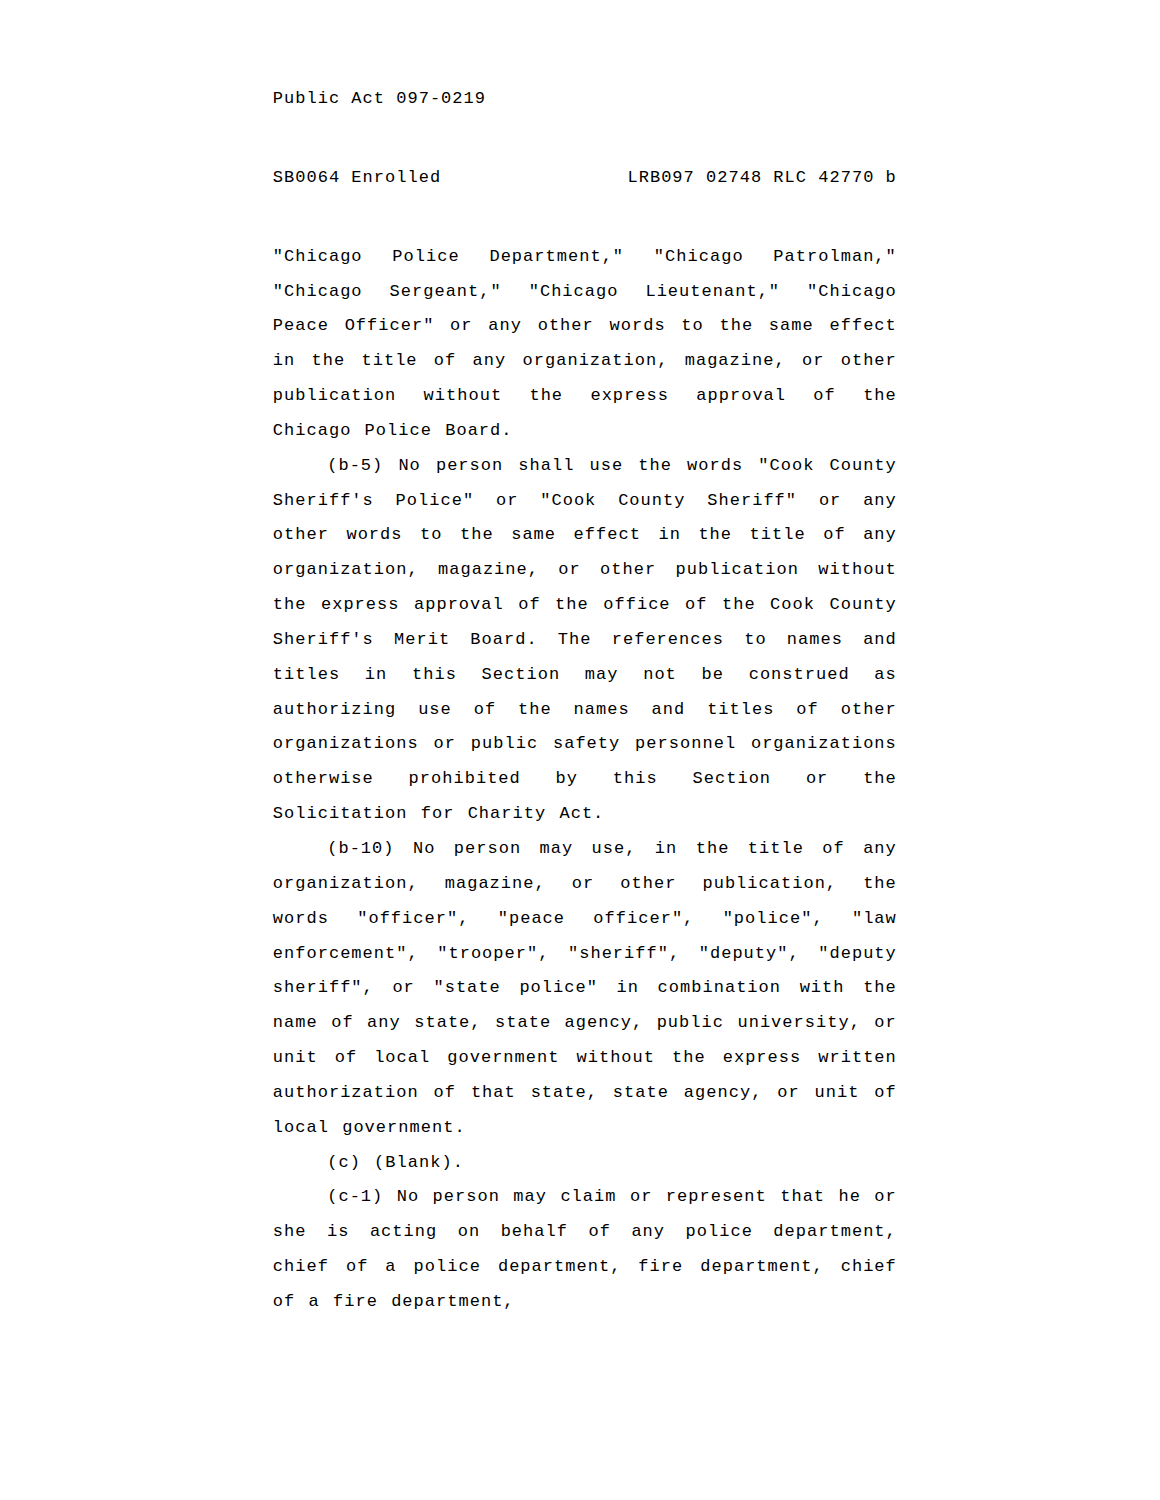Public Act 097-0219
SB0064 Enrolled LRB097 02748 RLC 42770 b
"Chicago Police Department," "Chicago Patrolman," "Chicago Sergeant," "Chicago Lieutenant," "Chicago Peace Officer" or any other words to the same effect in the title of any organization, magazine, or other publication without the express approval of the Chicago Police Board.
(b-5) No person shall use the words "Cook County Sheriff's Police" or "Cook County Sheriff" or any other words to the same effect in the title of any organization, magazine, or other publication without the express approval of the office of the Cook County Sheriff's Merit Board. The references to names and titles in this Section may not be construed as authorizing use of the names and titles of other organizations or public safety personnel organizations otherwise prohibited by this Section or the Solicitation for Charity Act.
(b-10) No person may use, in the title of any organization, magazine, or other publication, the words "officer", "peace officer", "police", "law enforcement", "trooper", "sheriff", "deputy", "deputy sheriff", or "state police" in combination with the name of any state, state agency, public university, or unit of local government without the express written authorization of that state, state agency, or unit of local government.
(c) (Blank).
(c-1) No person may claim or represent that he or she is acting on behalf of any police department, chief of a police department, fire department, chief of a fire department,